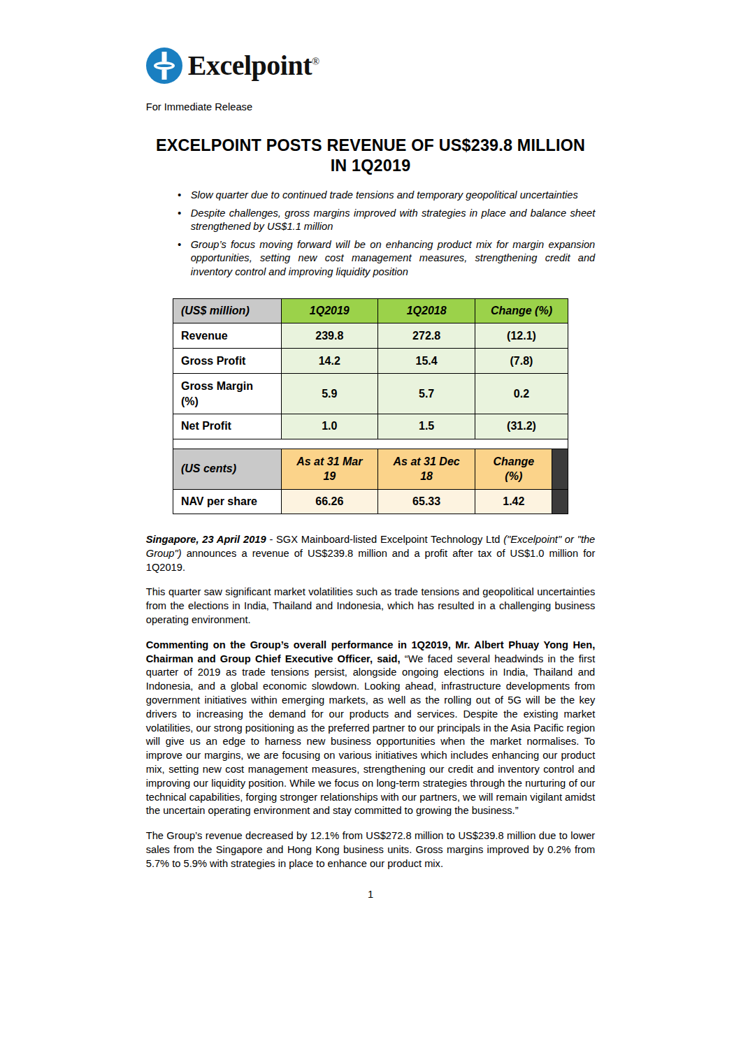Excelpoint®
For Immediate Release
EXCELPOINT POSTS REVENUE OF US$239.8 MILLION IN 1Q2019
Slow quarter due to continued trade tensions and temporary geopolitical uncertainties
Despite challenges, gross margins improved with strategies in place and balance sheet strengthened by US$1.1 million
Group’s focus moving forward will be on enhancing product mix for margin expansion opportunities, setting new cost management measures, strengthening credit and inventory control and improving liquidity position
| (US$ million) | 1Q2019 | 1Q2018 | Change (%) |
| --- | --- | --- | --- |
| Revenue | 239.8 | 272.8 | (12.1) |
| Gross Profit | 14.2 | 15.4 | (7.8) |
| Gross Margin (%) | 5.9 | 5.7 | 0.2 |
| Net Profit | 1.0 | 1.5 | (31.2) |
| (US cents) | As at 31 Mar 19 | As at 31 Dec 18 | Change (%) | |
| NAV per share | 66.26 | 65.33 | 1.42 | |
Singapore, 23 April 2019 - SGX Mainboard-listed Excelpoint Technology Ltd ("Excelpoint" or "the Group") announces a revenue of US$239.8 million and a profit after tax of US$1.0 million for 1Q2019.
This quarter saw significant market volatilities such as trade tensions and geopolitical uncertainties from the elections in India, Thailand and Indonesia, which has resulted in a challenging business operating environment.
Commenting on the Group’s overall performance in 1Q2019, Mr. Albert Phuay Yong Hen, Chairman and Group Chief Executive Officer, said, “We faced several headwinds in the first quarter of 2019 as trade tensions persist, alongside ongoing elections in India, Thailand and Indonesia, and a global economic slowdown. Looking ahead, infrastructure developments from government initiatives within emerging markets, as well as the rolling out of 5G will be the key drivers to increasing the demand for our products and services. Despite the existing market volatilities, our strong positioning as the preferred partner to our principals in the Asia Pacific region will give us an edge to harness new business opportunities when the market normalises. To improve our margins, we are focusing on various initiatives which includes enhancing our product mix, setting new cost management measures, strengthening our credit and inventory control and improving our liquidity position. While we focus on long-term strategies through the nurturing of our technical capabilities, forging stronger relationships with our partners, we will remain vigilant amidst the uncertain operating environment and stay committed to growing the business.”
The Group’s revenue decreased by 12.1% from US$272.8 million to US$239.8 million due to lower sales from the Singapore and Hong Kong business units. Gross margins improved by 0.2% from 5.7% to 5.9% with strategies in place to enhance our product mix.
1